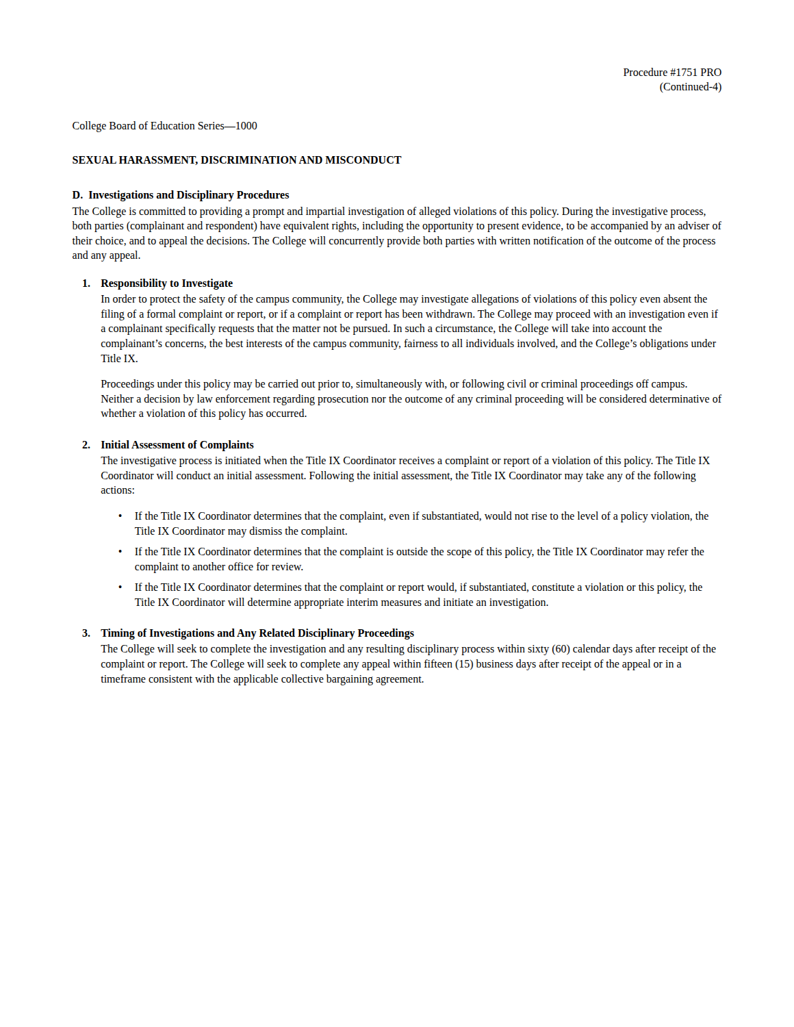Procedure #1751 PRO
(Continued-4)
College Board of Education Series—1000
Sexual Harassment, Discrimination and Misconduct
D. Investigations and Disciplinary Procedures
The College is committed to providing a prompt and impartial investigation of alleged violations of this policy. During the investigative process, both parties (complainant and respondent) have equivalent rights, including the opportunity to present evidence, to be accompanied by an adviser of their choice, and to appeal the decisions. The College will concurrently provide both parties with written notification of the outcome of the process and any appeal.
Responsibility to Investigate
In order to protect the safety of the campus community, the College may investigate allegations of violations of this policy even absent the filing of a formal complaint or report, or if a complaint or report has been withdrawn. The College may proceed with an investigation even if a complainant specifically requests that the matter not be pursued. In such a circumstance, the College will take into account the complainant’s concerns, the best interests of the campus community, fairness to all individuals involved, and the College’s obligations under Title IX.
Proceedings under this policy may be carried out prior to, simultaneously with, or following civil or criminal proceedings off campus. Neither a decision by law enforcement regarding prosecution nor the outcome of any criminal proceeding will be considered determinative of whether a violation of this policy has occurred.
Initial Assessment of Complaints
The investigative process is initiated when the Title IX Coordinator receives a complaint or report of a violation of this policy. The Title IX Coordinator will conduct an initial assessment. Following the initial assessment, the Title IX Coordinator may take any of the following actions:
If the Title IX Coordinator determines that the complaint, even if substantiated, would not rise to the level of a policy violation, the Title IX Coordinator may dismiss the complaint.
If the Title IX Coordinator determines that the complaint is outside the scope of this policy, the Title IX Coordinator may refer the complaint to another office for review.
If the Title IX Coordinator determines that the complaint or report would, if substantiated, constitute a violation or this policy, the Title IX Coordinator will determine appropriate interim measures and initiate an investigation.
Timing of Investigations and Any Related Disciplinary Proceedings
The College will seek to complete the investigation and any resulting disciplinary process within sixty (60) calendar days after receipt of the complaint or report. The College will seek to complete any appeal within fifteen (15) business days after receipt of the appeal or in a timeframe consistent with the applicable collective bargaining agreement.